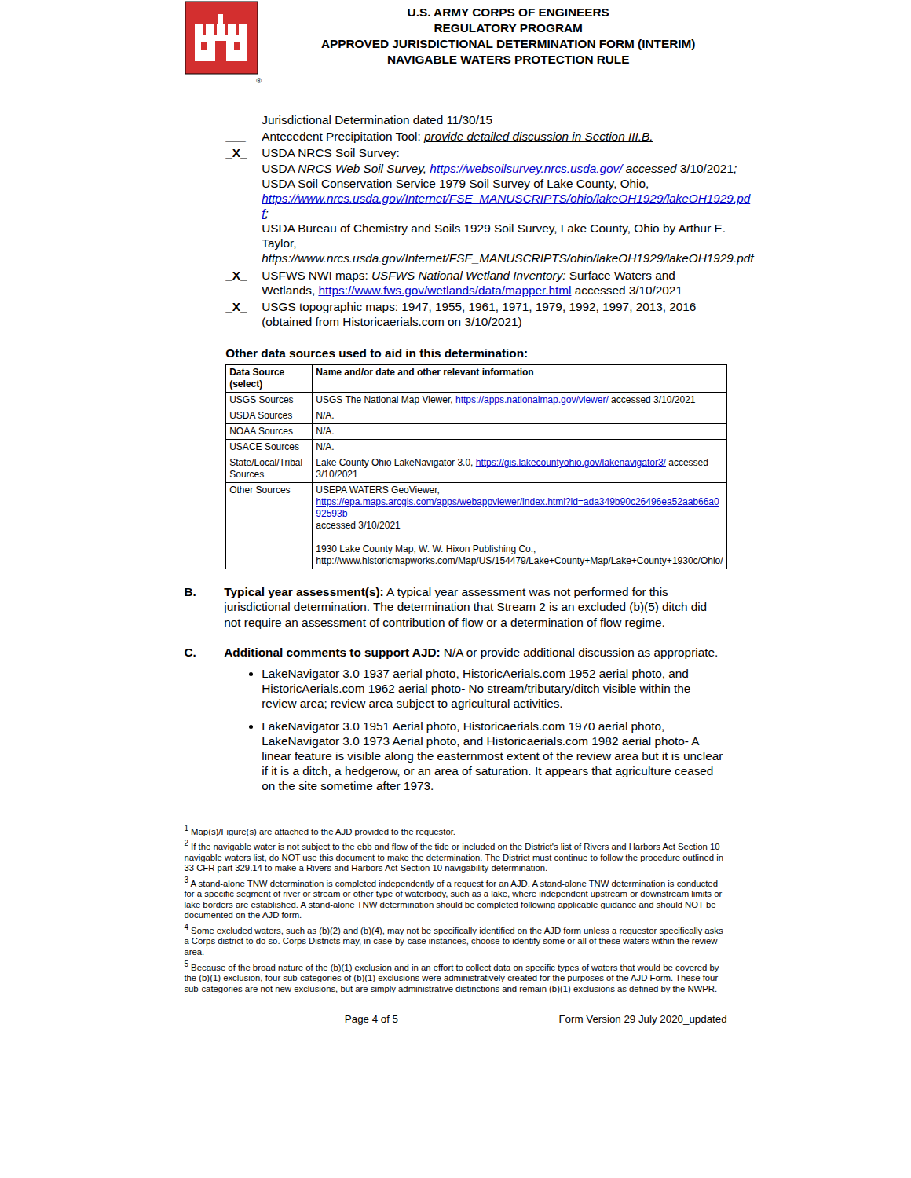®
U.S. ARMY CORPS OF ENGINEERS
REGULATORY PROGRAM
APPROVED JURISDICTIONAL DETERMINATION FORM (INTERIM)
NAVIGABLE WATERS PROTECTION RULE
Jurisdictional Determination dated 11/30/15
___
Antecedent Precipitation Tool: provide detailed discussion in Section III.B.
_X_
USDA NRCS Soil Survey:
USDA NRCS Web Soil Survey, https://websoilsurvey.nrcs.usda.gov/ accessed 3/10/2021;
USDA Soil Conservation Service 1979 Soil Survey of Lake County, Ohio,
https://www.nrcs.usda.gov/Internet/FSE_MANUSCRIPTS/ohio/lakeOH1929/lakeOH1929.pdf;
USDA Bureau of Chemistry and Soils 1929 Soil Survey, Lake County, Ohio by Arthur E. Taylor,
https://www.nrcs.usda.gov/Internet/FSE_MANUSCRIPTS/ohio/lakeOH1929/lakeOH1929.pdf
_X_
USFWS NWI maps: USFWS National Wetland Inventory: Surface Waters and Wetlands, https://www.fws.gov/wetlands/data/mapper.html accessed 3/10/2021
_X_
USGS topographic maps: 1947, 1955, 1961, 1971, 1979, 1992, 1997, 2013, 2016 (obtained from Historicaerials.com on 3/10/2021)
Other data sources used to aid in this determination:
| Data Source (select) | Name and/or date and other relevant information |
| --- | --- |
| USGS Sources | USGS The National Map Viewer, https://apps.nationalmap.gov/viewer/ accessed 3/10/2021 |
| USDA Sources | N/A. |
| NOAA Sources | N/A. |
| USACE Sources | N/A. |
| State/Local/Tribal Sources | Lake County Ohio LakeNavigator 3.0, https://gis.lakecountyohio.gov/lakenavigator3/ accessed 3/10/2021 |
| Other Sources | USEPA WATERS GeoViewer, https://epa.maps.arcgis.com/apps/webappviewer/index.html?id=ada349b90c26496ea52aab66a092593b accessed 3/10/2021 1930 Lake County Map, W. W. Hixon Publishing Co., http://www.historicmapworks.com/Map/US/154479/Lake+County+Map/Lake+County+1930c/Ohio/ |
B.
Typical year assessment(s): A typical year assessment was not performed for this jurisdictional determination. The determination that Stream 2 is an excluded (b)(5) ditch did not require an assessment of contribution of flow or a determination of flow regime.
C.
Additional comments to support AJD: N/A or provide additional discussion as appropriate.
LakeNavigator 3.0 1937 aerial photo, HistoricAerials.com 1952 aerial photo, and HistoricAerials.com 1962 aerial photo- No stream/tributary/ditch visible within the review area; review area subject to agricultural activities.
LakeNavigator 3.0 1951 Aerial photo, Historicaerials.com 1970 aerial photo, LakeNavigator 3.0 1973 Aerial photo, and Historicaerials.com 1982 aerial photo- A linear feature is visible along the easternmost extent of the review area but it is unclear if it is a ditch, a hedgerow, or an area of saturation. It appears that agriculture ceased on the site sometime after 1973.
1 Map(s)/Figure(s) are attached to the AJD provided to the requestor.
2 If the navigable water is not subject to the ebb and flow of the tide or included on the District's list of Rivers and Harbors Act Section 10 navigable waters list, do NOT use this document to make the determination. The District must continue to follow the procedure outlined in 33 CFR part 329.14 to make a Rivers and Harbors Act Section 10 navigability determination.
3 A stand-alone TNW determination is completed independently of a request for an AJD. A stand-alone TNW determination is conducted for a specific segment of river or stream or other type of waterbody, such as a lake, where independent upstream or downstream limits or lake borders are established. A stand-alone TNW determination should be completed following applicable guidance and should NOT be documented on the AJD form.
4 Some excluded waters, such as (b)(2) and (b)(4), may not be specifically identified on the AJD form unless a requestor specifically asks a Corps district to do so. Corps Districts may, in case-by-case instances, choose to identify some or all of these waters within the review area.
5 Because of the broad nature of the (b)(1) exclusion and in an effort to collect data on specific types of waters that would be covered by the (b)(1) exclusion, four sub-categories of (b)(1) exclusions were administratively created for the purposes of the AJD Form. These four sub-categories are not new exclusions, but are simply administrative distinctions and remain (b)(1) exclusions as defined by the NWPR.
Page 4 of 5
Form Version 29 July 2020_updated